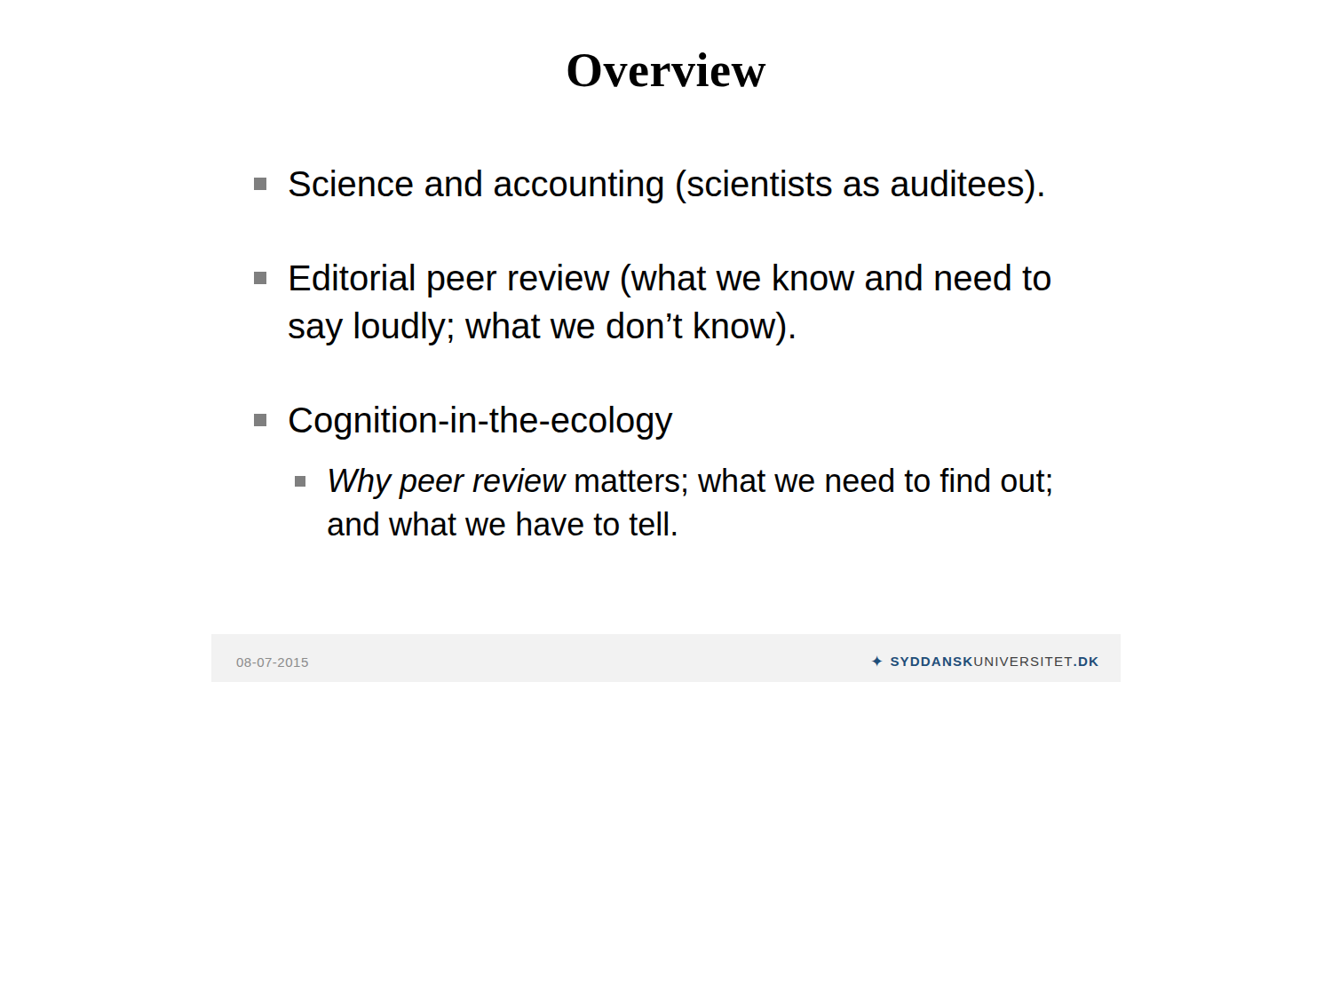Overview
Science and accounting (scientists as auditees).
Editorial peer review (what we know and need to say loudly; what we don’t know).
Cognition-in-the-ecology
Why peer review matters; what we need to find out; and what we have to tell.
08-07-2015
✦SYDDANSK UNIVERSITET.DK